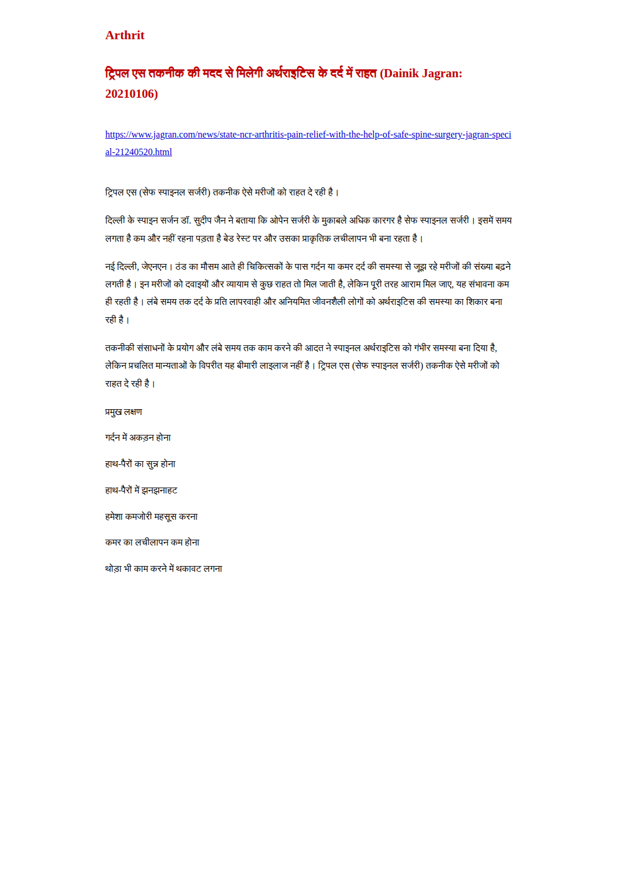Arthrit
ट्रिपल एस तकनीक की मदद से मिलेगी अर्थराइटिस के दर्द में राहत (Dainik Jagran: 20210106)
https://www.jagran.com/news/state-ncr-arthritis-pain-relief-with-the-help-of-safe-spine-surgery-jagran-special-21240520.html
ट्रिपल एस (सेफ स्पाइनल सर्जरी) तकनीक ऐसे मरीजों को राहत दे रही है।
दिल्ली के स्पाइन सर्जन डॉ. सुदीप जैन ने बताया कि ओपेन सर्जरी के मुकाबले अधिक कारगर है सेफ स्पाइनल सर्जरी। इसमें समय लगता है कम और नहीं रहना पड़ता है बेड रेस्ट पर और उसका प्राकृतिक लचीलापन भी बना रहता है।
नई दिल्ली, जेएनएन। ठंड का मौसम आते ही चिकित्सकों के पास गर्दन या कमर दर्द की समस्या से जूझ रहे मरीजों की संख्या बढ़ने लगती है। इन मरीजों को दवाइयों और व्यायाम से कुछ राहत तो मिल जाती है, लेकिन पूरी तरह आराम मिल जाए, यह संभावना कम ही रहती है। लंबे समय तक दर्द के प्रति लापरवाही और अनियमित जीवनशैली लोगों को अर्थराइटिस की समस्या का शिकार बना रही है।
तकनीकी संसाधनों के प्रयोग और लंबे समय तक काम करने की आदत ने स्पाइनल अर्थराइटिस को गंभीर समस्या बना दिया है, लेकिन प्रचलित मान्यताओं के विपरीत यह बीमारी लाइलाज नहीं है। ट्रिपल एस (सेफ स्पाइनल सर्जरी) तकनीक ऐसे मरीजों को राहत दे रही है।
प्रमुख लक्षण
गर्दन में अकड़न होना
हाथ-पैरों का सुन्न होना
हाथ-पैरों में झनझनाहट
हमेशा कमजोरी महसूस करना
कमर का लचीलापन कम होना
थोड़ा भी काम करने में थकावट लगना